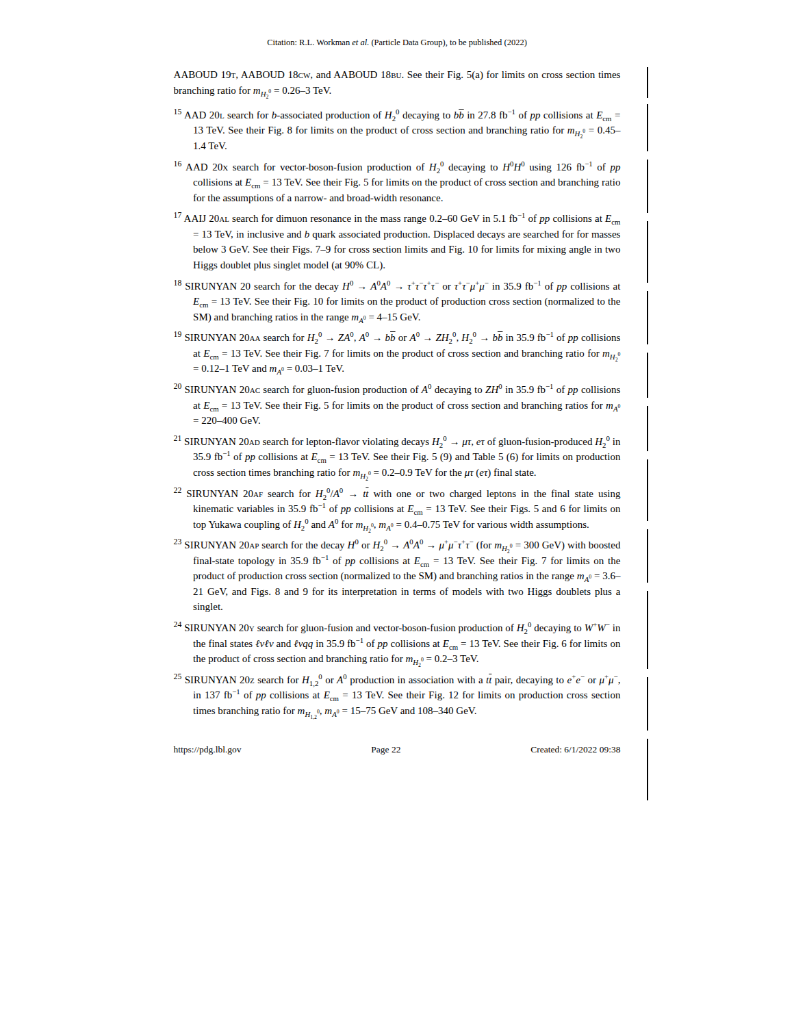Citation: R.L. Workman et al. (Particle Data Group), to be published (2022)
AABOUD 19t, AABOUD 18cw, and AABOUD 18bu. See their Fig. 5(a) for limits on cross section times branching ratio for mH20 = 0.26–3 TeV.
15 AAD 20l search for b-associated production of H20 decaying to bb in 27.8 fb−1 of pp collisions at Ecm = 13 TeV. See their Fig. 8 for limits on the product of cross section and branching ratio for mH20 = 0.45–1.4 TeV.
16 AAD 20x search for vector-boson-fusion production of H20 decaying to H0H0 using 126 fb−1 of pp collisions at Ecm = 13 TeV. See their Fig. 5 for limits on the product of cross section and branching ratio for the assumptions of a narrow- and broad-width resonance.
17 AAIJ 20al search for dimuon resonance in the mass range 0.2–60 GeV in 5.1 fb−1 of pp collisions at Ecm = 13 TeV, in inclusive and b quark associated production. Displaced decays are searched for for masses below 3 GeV. See their Figs. 7–9 for cross section limits and Fig. 10 for limits for mixing angle in two Higgs doublet plus singlet model (at 90% CL).
18 SIRUNYAN 20 search for the decay H0 → A0A0 → τ+τ−τ+τ− or τ+τ−μ+μ− in 35.9 fb−1 of pp collisions at Ecm = 13 TeV. See their Fig. 10 for limits on the product of production cross section (normalized to the SM) and branching ratios in the range mA0 = 4–15 GeV.
19 SIRUNYAN 20aa search for H20 → ZA0, A0 → bb or A0 → ZH20, H20 → bb in 35.9 fb−1 of pp collisions at Ecm = 13 TeV. See their Fig. 7 for limits on the product of cross section and branching ratio for mH20 = 0.12–1 TeV and mA0 = 0.03–1 TeV.
20 SIRUNYAN 20ac search for gluon-fusion production of A0 decaying to ZH0 in 35.9 fb−1 of pp collisions at Ecm = 13 TeV. See their Fig. 5 for limits on the product of cross section and branching ratios for mA0 = 220–400 GeV.
21 SIRUNYAN 20ad search for lepton-flavor violating decays H20 → μτ, eτ of gluon-fusion-produced H20 in 35.9 fb−1 of pp collisions at Ecm = 13 TeV. See their Fig. 5 (9) and Table 5 (6) for limits on production cross section times branching ratio for mH20 = 0.2–0.9 TeV for the μτ (eτ) final state.
22 SIRUNYAN 20af search for H20/A0 → tt with one or two charged leptons in the final state using kinematic variables in 35.9 fb−1 of pp collisions at Ecm = 13 TeV. See their Figs. 5 and 6 for limits on top Yukawa coupling of H20 and A0 for mH20, mA0 = 0.4–0.75 TeV for various width assumptions.
23 SIRUNYAN 20ap search for the decay H0 or H20 → A0A0 → μ+μ−τ+τ− (for mH20 = 300 GeV) with boosted final-state topology in 35.9 fb−1 of pp collisions at Ecm = 13 TeV. See their Fig. 7 for limits on the product of production cross section (normalized to the SM) and branching ratios in the range mA0 = 3.6–21 GeV, and Figs. 8 and 9 for its interpretation in terms of models with two Higgs doublets plus a singlet.
24 SIRUNYAN 20y search for gluon-fusion and vector-boson-fusion production of H20 decaying to W+W− in the final states ℓνℓν and ℓνqq in 35.9 fb−1 of pp collisions at Ecm = 13 TeV. See their Fig. 6 for limits on the product of cross section and branching ratio for mH20 = 0.2–3 TeV.
25 SIRUNYAN 20z search for H1,20 or A0 production in association with a tt pair, decaying to e+e− or μ+μ−, in 137 fb−1 of pp collisions at Ecm = 13 TeV. See their Fig. 12 for limits on production cross section times branching ratio for mH1,20, mA0 = 15–75 GeV and 108–340 GeV.
https://pdg.lbl.gov Page 22 Created: 6/1/2022 09:38